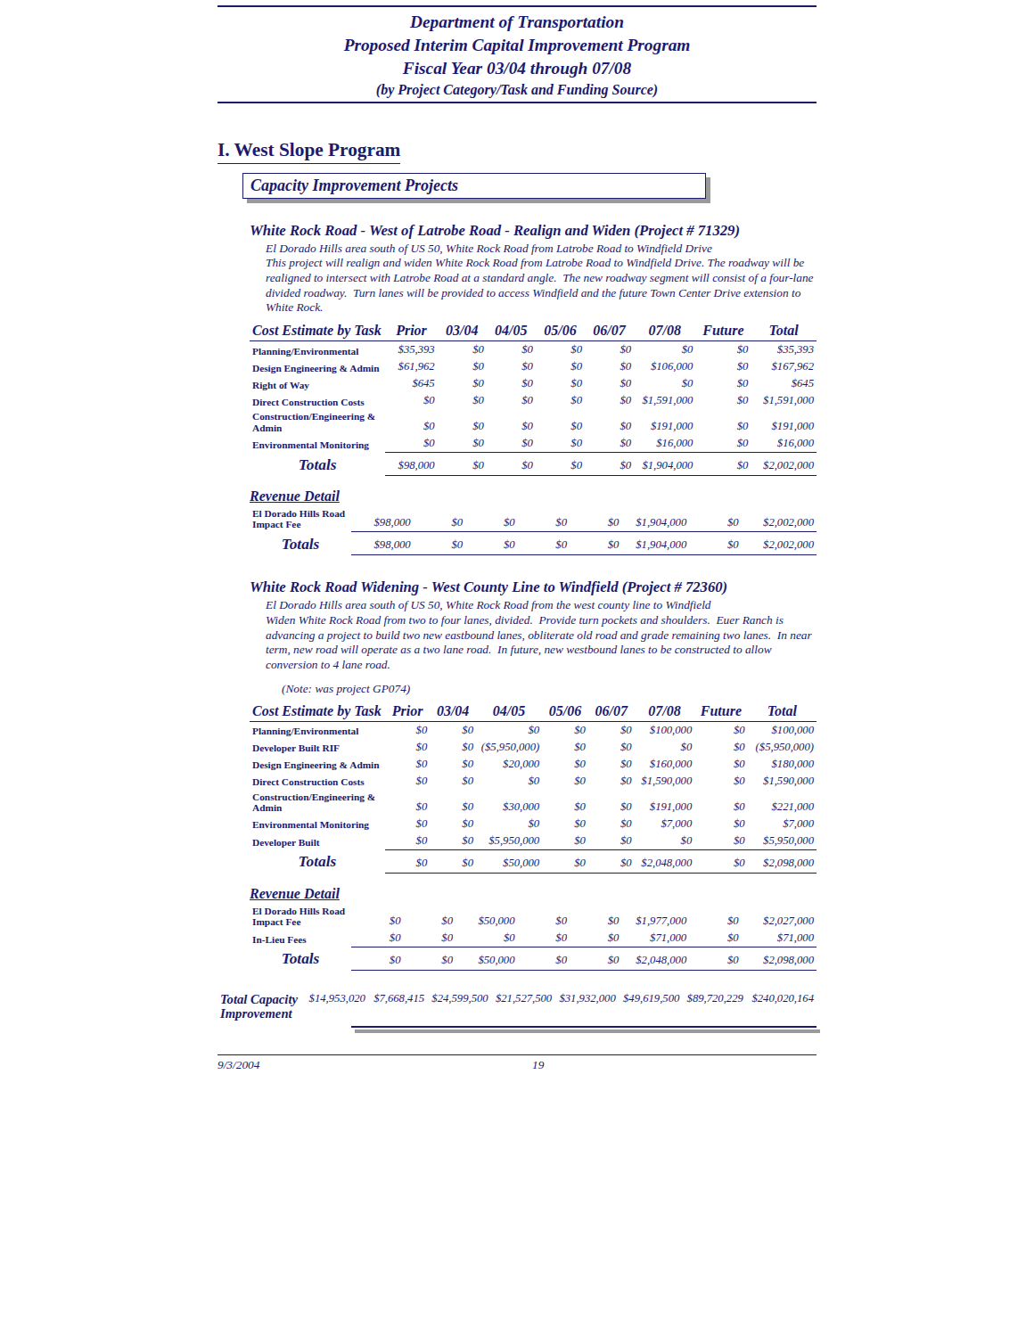Department of Transportation
Proposed Interim Capital Improvement Program
Fiscal Year 03/04 through 07/08
(by Project Category/Task and Funding Source)
I. West Slope Program
Capacity Improvement Projects
White Rock Road - West of Latrobe Road - Realign and Widen (Project # 71329)
El Dorado Hills area south of US 50, White Rock Road from Latrobe Road to Windfield Drive
This project will realign and widen White Rock Road from Latrobe Road to Windfield Drive. The roadway will be realigned to intersect with Latrobe Road at a standard angle. The new roadway segment will consist of a four-lane divided roadway. Turn lanes will be provided to access Windfield and the future Town Center Drive extension to White Rock.
| Cost Estimate by Task | Prior | 03/04 | 04/05 | 05/06 | 06/07 | 07/08 | Future | Total |
| --- | --- | --- | --- | --- | --- | --- | --- | --- |
| Planning/Environmental | $35,393 | $0 | $0 | $0 | $0 | $0 | $0 | $35,393 |
| Design Engineering & Admin | $61,962 | $0 | $0 | $0 | $0 | $106,000 | $0 | $167,962 |
| Right of Way | $645 | $0 | $0 | $0 | $0 | $0 | $0 | $645 |
| Direct Construction Costs | $0 | $0 | $0 | $0 | $0 | $1,591,000 | $0 | $1,591,000 |
| Construction/Engineering & Admin | $0 | $0 | $0 | $0 | $0 | $191,000 | $0 | $191,000 |
| Environmental Monitoring | $0 | $0 | $0 | $0 | $0 | $16,000 | $0 | $16,000 |
| Totals | $98,000 | $0 | $0 | $0 | $0 | $1,904,000 | $0 | $2,002,000 |
Revenue Detail
| El Dorado Hills Road Impact Fee | $98,000 | $0 | $0 | $0 | $0 | $1,904,000 | $0 | $2,002,000 |
| Totals | $98,000 | $0 | $0 | $0 | $0 | $1,904,000 | $0 | $2,002,000 |
White Rock Road Widening - West County Line to Windfield (Project # 72360)
El Dorado Hills area south of US 50, White Rock Road from the west county line to Windfield
Widen White Rock Road from two to four lanes, divided. Provide turn pockets and shoulders. Euer Ranch is advancing a project to build two new eastbound lanes, obliterate old road and grade remaining two lanes. In near term, new road will operate as a two lane road. In future, new westbound lanes to be constructed to allow conversion to 4 lane road.
(Note: was project GP074)
| Cost Estimate by Task | Prior | 03/04 | 04/05 | 05/06 | 06/07 | 07/08 | Future | Total |
| --- | --- | --- | --- | --- | --- | --- | --- | --- |
| Planning/Environmental | $0 | $0 | $0 | $0 | $0 | $100,000 | $0 | $100,000 |
| Developer Built RIF | $0 | $0 | ($5,950,000) | $0 | $0 | $0 | $0 | ($5,950,000) |
| Design Engineering & Admin | $0 | $0 | $20,000 | $0 | $0 | $160,000 | $0 | $180,000 |
| Direct Construction Costs | $0 | $0 | $0 | $0 | $0 | $1,590,000 | $0 | $1,590,000 |
| Construction/Engineering & Admin | $0 | $0 | $30,000 | $0 | $0 | $191,000 | $0 | $221,000 |
| Environmental Monitoring | $0 | $0 | $0 | $0 | $0 | $7,000 | $0 | $7,000 |
| Developer Built | $0 | $0 | $5,950,000 | $0 | $0 | $0 | $0 | $5,950,000 |
| Totals | $0 | $0 | $50,000 | $0 | $0 | $2,048,000 | $0 | $2,098,000 |
Revenue Detail
| El Dorado Hills Road Impact Fee | $0 | $0 | $50,000 | $0 | $0 | $1,977,000 | $0 | $2,027,000 |
| In-Lieu Fees | $0 | $0 | $0 | $0 | $0 | $71,000 | $0 | $71,000 |
| Totals | $0 | $0 | $50,000 | $0 | $0 | $2,048,000 | $0 | $2,098,000 |
| Total Capacity Improvement | $14,953,020 | $7,668,415 | $24,599,500 | $21,527,500 | $31,932,000 | $49,619,500 | $89,720,229 | $240,020,164 |
9/3/2004
19